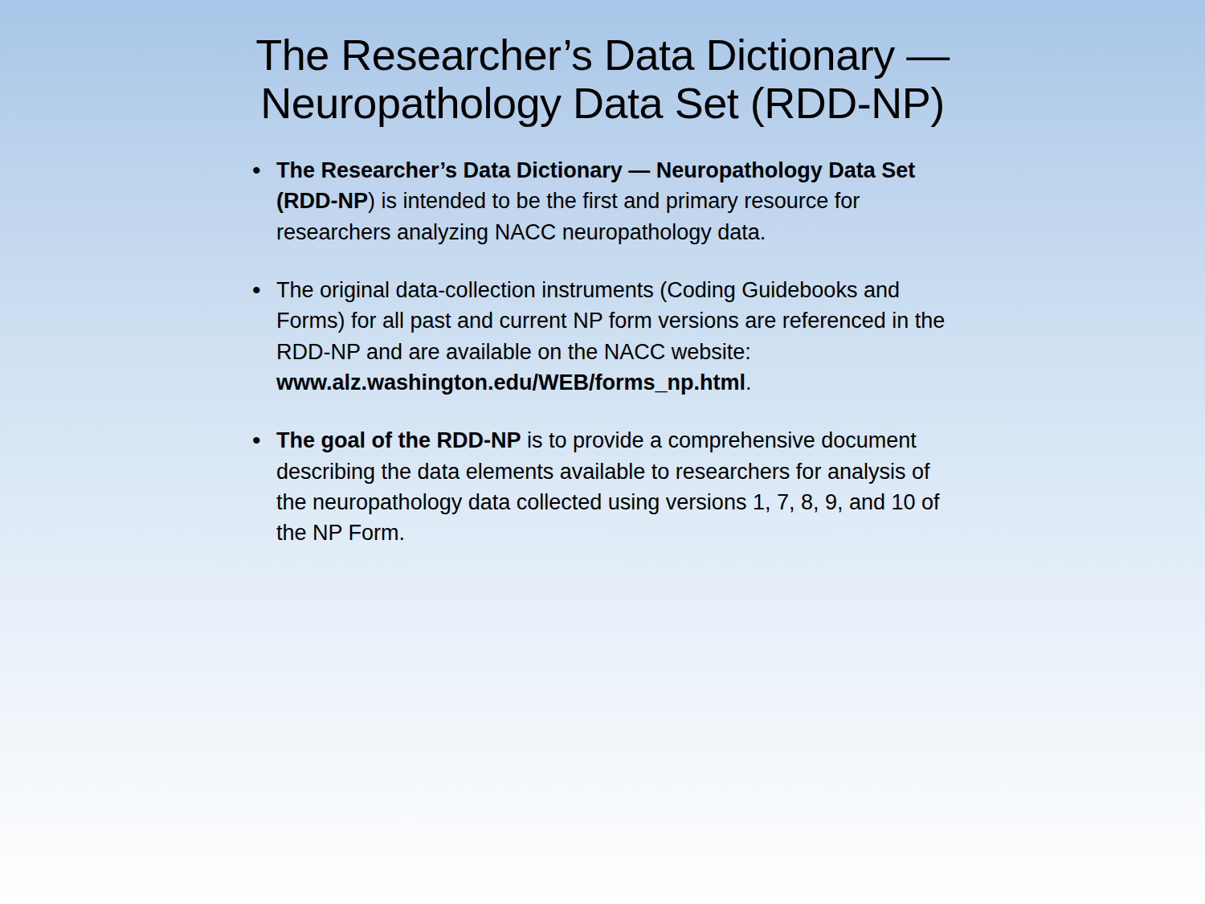The Researcher’s Data Dictionary — Neuropathology Data Set (RDD-NP)
The Researcher’s Data Dictionary — Neuropathology Data Set (RDD-NP) is intended to be the first and primary resource for researchers analyzing NACC neuropathology data.
The original data-collection instruments (Coding Guidebooks and Forms) for all past and current NP form versions are referenced in the RDD-NP and are available on the NACC website: www.alz.washington.edu/WEB/forms_np.html.
The goal of the RDD-NP is to provide a comprehensive document describing the data elements available to researchers for analysis of the neuropathology data collected using versions 1, 7, 8, 9, and 10 of the NP Form.